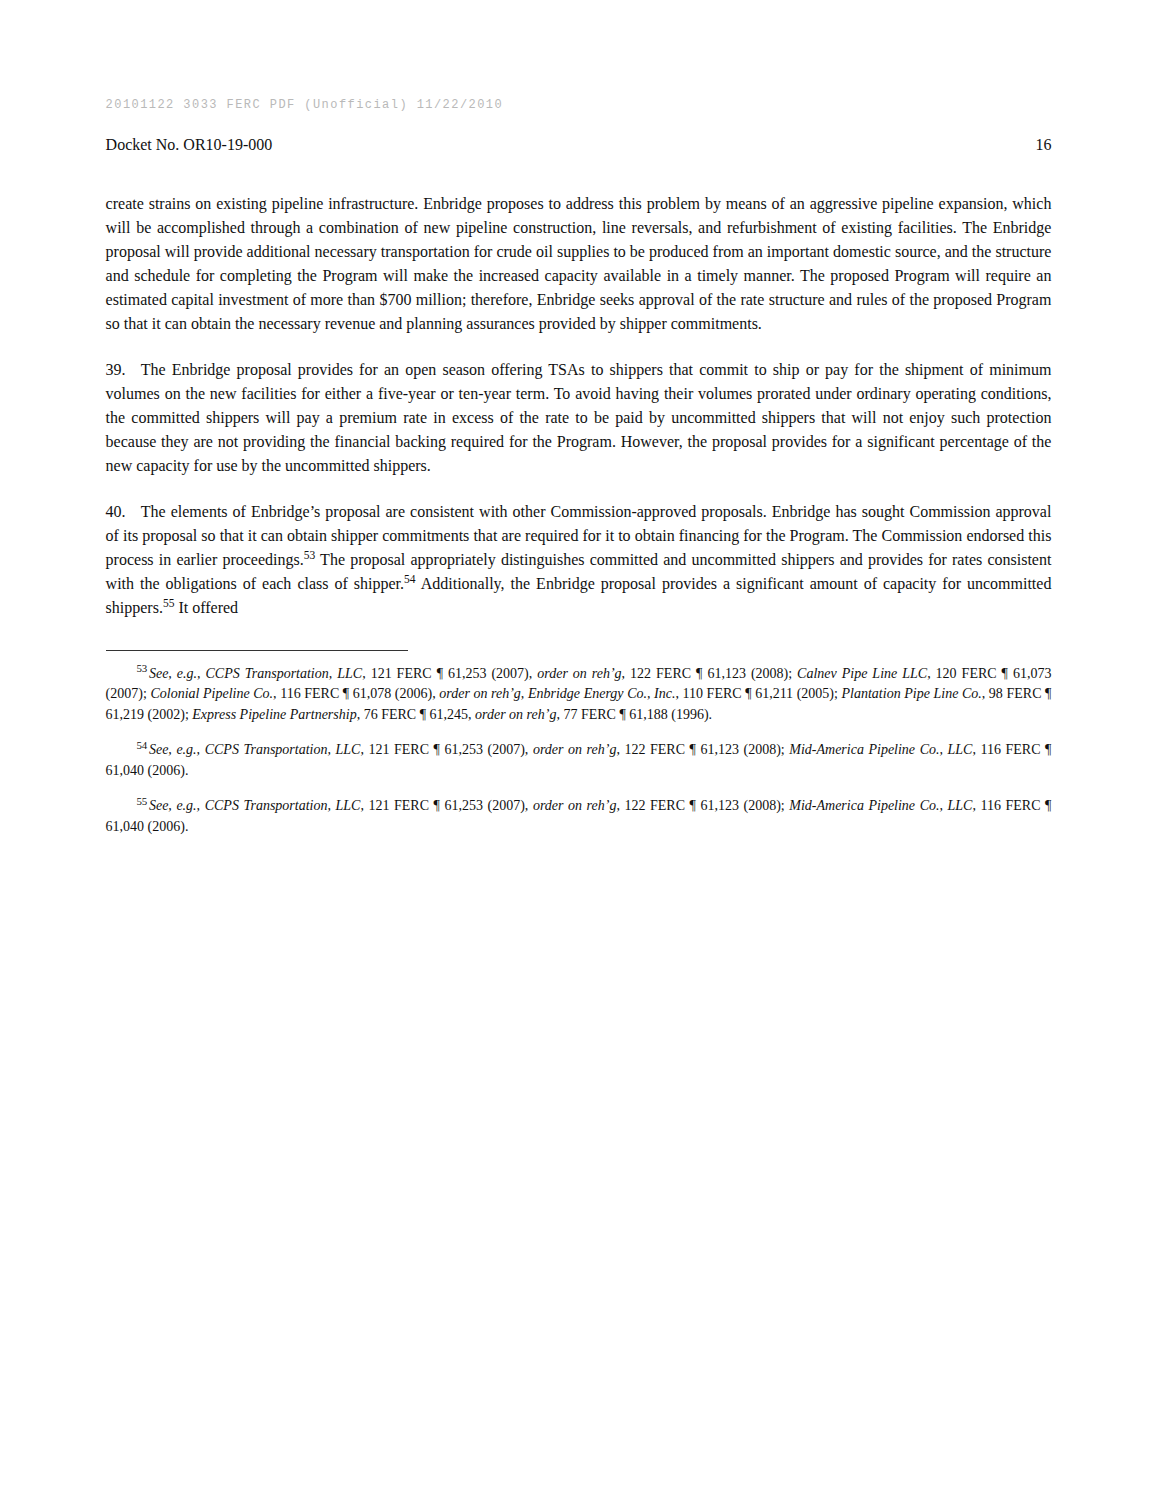20101122 3033 FERC PDF (Unofficial) 11/22/2010
Docket No. OR10-19-000
16
create strains on existing pipeline infrastructure. Enbridge proposes to address this problem by means of an aggressive pipeline expansion, which will be accomplished through a combination of new pipeline construction, line reversals, and refurbishment of existing facilities. The Enbridge proposal will provide additional necessary transportation for crude oil supplies to be produced from an important domestic source, and the structure and schedule for completing the Program will make the increased capacity available in a timely manner. The proposed Program will require an estimated capital investment of more than $700 million; therefore, Enbridge seeks approval of the rate structure and rules of the proposed Program so that it can obtain the necessary revenue and planning assurances provided by shipper commitments.
39. The Enbridge proposal provides for an open season offering TSAs to shippers that commit to ship or pay for the shipment of minimum volumes on the new facilities for either a five-year or ten-year term. To avoid having their volumes prorated under ordinary operating conditions, the committed shippers will pay a premium rate in excess of the rate to be paid by uncommitted shippers that will not enjoy such protection because they are not providing the financial backing required for the Program. However, the proposal provides for a significant percentage of the new capacity for use by the uncommitted shippers.
40. The elements of Enbridge’s proposal are consistent with other Commission-approved proposals. Enbridge has sought Commission approval of its proposal so that it can obtain shipper commitments that are required for it to obtain financing for the Program. The Commission endorsed this process in earlier proceedings.53 The proposal appropriately distinguishes committed and uncommitted shippers and provides for rates consistent with the obligations of each class of shipper.54 Additionally, the Enbridge proposal provides a significant amount of capacity for uncommitted shippers.55 It offered
53 See, e.g., CCPS Transportation, LLC, 121 FERC ¶ 61,253 (2007), order on reh’g, 122 FERC ¶ 61,123 (2008); Calnev Pipe Line LLC, 120 FERC ¶ 61,073 (2007); Colonial Pipeline Co., 116 FERC ¶ 61,078 (2006), order on reh’g, Enbridge Energy Co., Inc., 110 FERC ¶ 61,211 (2005); Plantation Pipe Line Co., 98 FERC ¶ 61,219 (2002); Express Pipeline Partnership, 76 FERC ¶ 61,245, order on reh’g, 77 FERC ¶ 61,188 (1996).
54 See, e.g., CCPS Transportation, LLC, 121 FERC ¶ 61,253 (2007), order on reh’g, 122 FERC ¶ 61,123 (2008); Mid-America Pipeline Co., LLC, 116 FERC ¶ 61,040 (2006).
55 See, e.g., CCPS Transportation, LLC, 121 FERC ¶ 61,253 (2007), order on reh’g, 122 FERC ¶ 61,123 (2008); Mid-America Pipeline Co., LLC, 116 FERC ¶ 61,040 (2006).